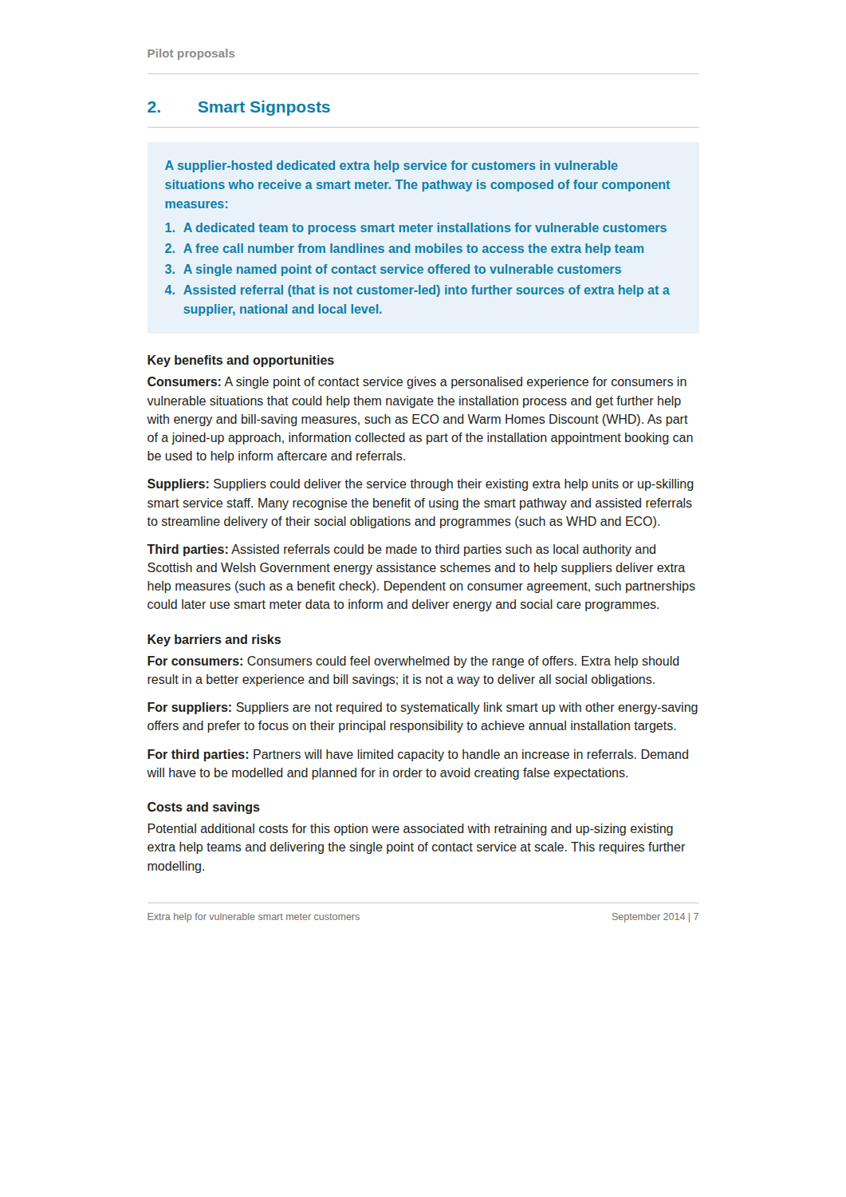Pilot proposals
2. Smart Signposts
A supplier-hosted dedicated extra help service for customers in vulnerable situations who receive a smart meter. The pathway is composed of four component measures:
A dedicated team to process smart meter installations for vulnerable customers
A free call number from landlines and mobiles to access the extra help team
A single named point of contact service offered to vulnerable customers
Assisted referral (that is not customer-led) into further sources of extra help at a supplier, national and local level.
Key benefits and opportunities
Consumers: A single point of contact service gives a personalised experience for consumers in vulnerable situations that could help them navigate the installation process and get further help with energy and bill-saving measures, such as ECO and Warm Homes Discount (WHD). As part of a joined-up approach, information collected as part of the installation appointment booking can be used to help inform aftercare and referrals.
Suppliers: Suppliers could deliver the service through their existing extra help units or up-skilling smart service staff. Many recognise the benefit of using the smart pathway and assisted referrals to streamline delivery of their social obligations and programmes (such as WHD and ECO).
Third parties: Assisted referrals could be made to third parties such as local authority and Scottish and Welsh Government energy assistance schemes and to help suppliers deliver extra help measures (such as a benefit check). Dependent on consumer agreement, such partnerships could later use smart meter data to inform and deliver energy and social care programmes.
Key barriers and risks
For consumers: Consumers could feel overwhelmed by the range of offers. Extra help should result in a better experience and bill savings; it is not a way to deliver all social obligations.
For suppliers: Suppliers are not required to systematically link smart up with other energy-saving offers and prefer to focus on their principal responsibility to achieve annual installation targets.
For third parties: Partners will have limited capacity to handle an increase in referrals. Demand will have to be modelled and planned for in order to avoid creating false expectations.
Costs and savings
Potential additional costs for this option were associated with retraining and up-sizing existing extra help teams and delivering the single point of contact service at scale. This requires further modelling.
Extra help for vulnerable smart meter customers September 2014 | 7